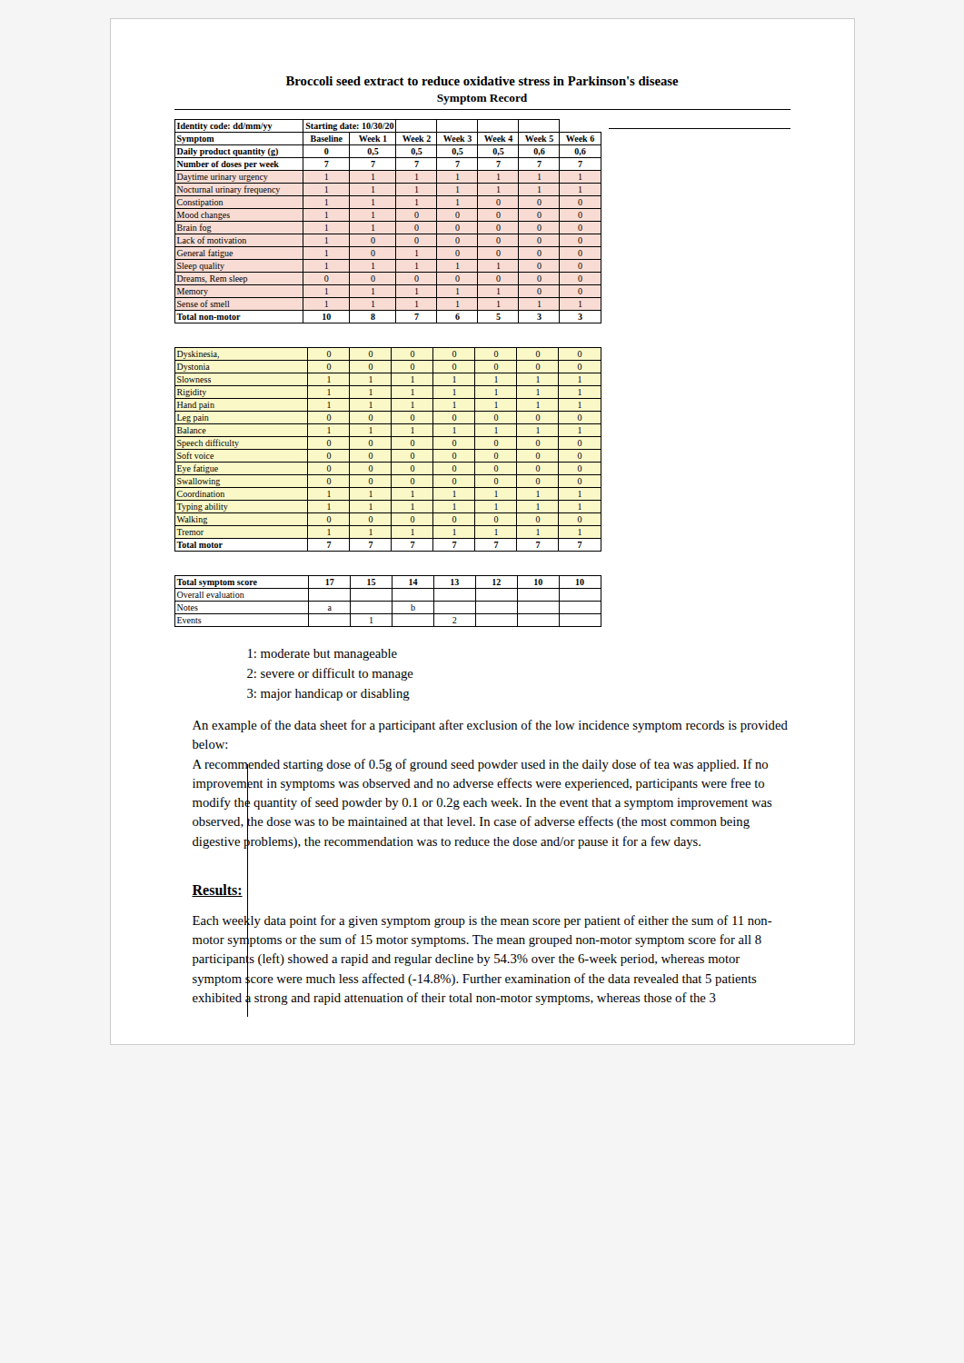Broccoli seed extract to reduce oxidative stress in Parkinson's disease
Symptom Record
| Identity code: dd/mm/yy | Starting date: 10/30/20 | | | | |
| Symptom | Baseline | Week 1 | Week 2 | Week 3 | Week 4 | Week 5 | Week 6 |
| Daily product quantity (g) | 0 | 0,5 | 0,5 | 0,5 | 0,5 | 0,6 | 0,6 |
| Number of doses per week | 7 | 7 | 7 | 7 | 7 | 7 | 7 |
| Daytime urinary urgency | 1 | 1 | 1 | 1 | 1 | 1 | 1 |
| Nocturnal urinary frequency | 1 | 1 | 1 | 1 | 1 | 1 | 1 |
| Constipation | 1 | 1 | 1 | 1 | 0 | 0 | 0 |
| Mood changes | 1 | 1 | 0 | 0 | 0 | 0 | 0 |
| Brain fog | 1 | 1 | 0 | 0 | 0 | 0 | 0 |
| Lack of motivation | 1 | 0 | 0 | 0 | 0 | 0 | 0 |
| General fatigue | 1 | 0 | 1 | 0 | 0 | 0 | 0 |
| Sleep quality | 1 | 1 | 1 | 1 | 1 | 0 | 0 |
| Dreams, Rem sleep | 0 | 0 | 0 | 0 | 0 | 0 | 0 |
| Memory | 1 | 1 | 1 | 1 | 1 | 0 | 0 |
| Sense of smell | 1 | 1 | 1 | 1 | 1 | 1 | 1 |
| Total non-motor | 10 | 8 | 7 | 6 | 5 | 3 | 3 |
| Dyskinesia, | 0 | 0 | 0 | 0 | 0 | 0 | 0 |
| Dystonia | 0 | 0 | 0 | 0 | 0 | 0 | 0 |
| Slowness | 1 | 1 | 1 | 1 | 1 | 1 | 1 |
| Rigidity | 1 | 1 | 1 | 1 | 1 | 1 | 1 |
| Hand pain | 1 | 1 | 1 | 1 | 1 | 1 | 1 |
| Leg pain | 0 | 0 | 0 | 0 | 0 | 0 | 0 |
| Balance | 1 | 1 | 1 | 1 | 1 | 1 | 1 |
| Speech difficulty | 0 | 0 | 0 | 0 | 0 | 0 | 0 |
| Soft voice | 0 | 0 | 0 | 0 | 0 | 0 | 0 |
| Eye fatigue | 0 | 0 | 0 | 0 | 0 | 0 | 0 |
| Swallowing | 0 | 0 | 0 | 0 | 0 | 0 | 0 |
| Coordination | 1 | 1 | 1 | 1 | 1 | 1 | 1 |
| Typing ability | 1 | 1 | 1 | 1 | 1 | 1 | 1 |
| Walking | 0 | 0 | 0 | 0 | 0 | 0 | 0 |
| Tremor | 1 | 1 | 1 | 1 | 1 | 1 | 1 |
| Total motor | 7 | 7 | 7 | 7 | 7 | 7 | 7 |
| Total symptom score | 17 | 15 | 14 | 13 | 12 | 10 | 10 |
| Overall evaluation | | | | | | | |
| Notes | a | | b | | | | |
| Events | | 1 | | 2 | | | |
1: moderate but manageable
2: severe or difficult to manage
3: major handicap or disabling
An example of the data sheet for a participant after exclusion of the low incidence symptom records is provided below:
A recommended starting dose of 0.5g of ground seed powder used in the daily dose of tea was applied. If no improvement in symptoms was observed and no adverse effects were experienced, participants were free to modify the quantity of seed powder by 0.1 or 0.2g each week. In the event that a symptom improvement was observed, the dose was to be maintained at that level. In case of adverse effects (the most common being digestive problems), the recommendation was to reduce the dose and/or pause it for a few days.
Results:
Each weekly data point for a given symptom group is the mean score per patient of either the sum of 11 non-motor symptoms or the sum of 15 motor symptoms. The mean grouped non-motor symptom score for all 8 participants (left) showed a rapid and regular decline by 54.3% over the 6-week period, whereas motor symptom score were much less affected (-14.8%). Further examination of the data revealed that 5 patients exhibited a strong and rapid attenuation of their total non-motor symptoms, whereas those of the 3